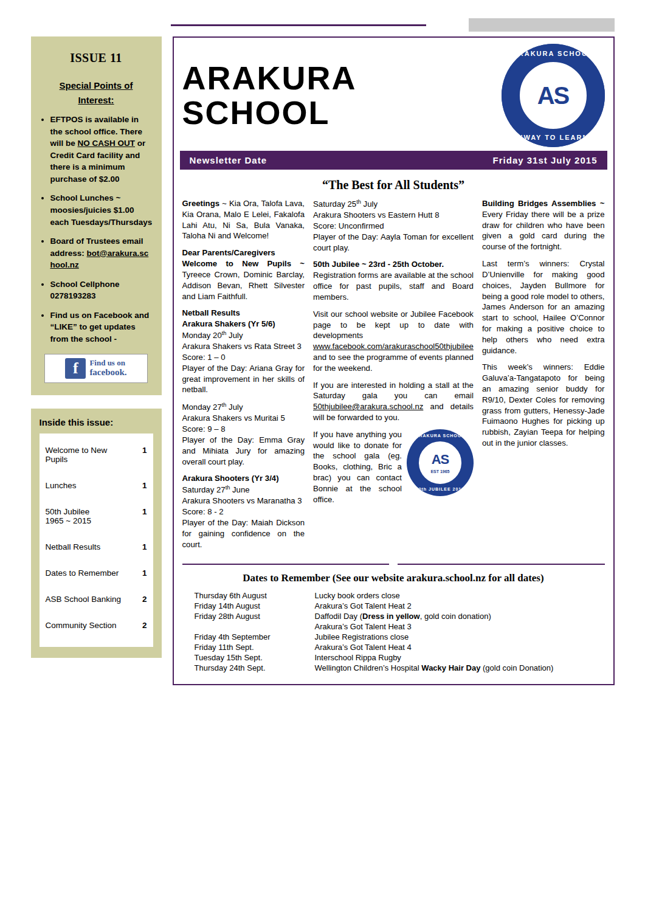ISSUE 11
Special Points of
Interest:
EFTPOS is available in the school office. There will be NO CASH OUT or Credit Card facility and there is a minimum purchase of $2.00
School Lunches ~ moosies/juicies $1.00 each Tuesdays/Thursdays
Board of Trustees email address: bot@arakura.school.nz
School Cellphone 0278193283
Find us on Facebook and “LIKE” to get updates from the school -
f
Find us onfacebook.
Inside this issue:
| Welcome to New Pupils | 1 |
| Lunches | 1 |
| 50th Jubilee 1965 ~ 2015 | 1 |
| Netball Results | 1 |
| Dates to Remember | 1 |
| ASB School Banking | 2 |
| Community Section | 2 |
ARAKURA
SCHOOL
ARAKURA SCHOOL
AS
PATHWAY TO LEARNING
Newsletter Date Friday 31st July 2015
“The Best for All Students”
Greetings ~ Kia Ora, Talofa Lava, Kia Orana, Malo E Lelei, Fakalofa Lahi Atu, Ni Sa, Bula Vanaka, Taloha Ni and Welcome!
Dear Parents/Caregivers
Welcome to New Pupils ~ Tyreece Crown, Dominic Barclay, Addison Bevan, Rhett Silvester and Liam Faithfull.
Netball Results
Arakura Shakers (Yr 5/6)
Monday 20th July
Arakura Shakers vs Rata Street 3
Score: 1 – 0
Player of the Day: Ariana Gray for great improvement in her skills of netball.
Monday 27th July
Arakura Shakers vs Muritai 5
Score: 9 – 8
Player of the Day: Emma Gray and Mihiata Jury for amazing overall court play.
Arakura Shooters (Yr 3/4)
Saturday 27th June
Arakura Shooters vs Maranatha 3
Score: 8 - 2
Player of the Day: Maiah Dickson for gaining confidence on the court.
Saturday 25th July
Arakura Shooters vs Eastern Hutt 8
Score: Unconfirmed
Player of the Day: Aayla Toman for excellent court play.
50th Jubilee ~ 23rd - 25th October.
Registration forms are available at the school office for past pupils, staff and Board members.
Visit our school website or Jubilee Facebook page to be kept up to date with developments www.facebook.com/arakuraschool50thjubilee and to see the programme of events planned for the weekend.
If you are interested in holding a stall at the Saturday gala you can email 50thjubilee@arakura.school.nz and details will be forwarded to you.
ARAKURA SCHOOL AS EST 1965 50th JUBILEE 2015 If you have anything you would like to donate for the school gala (eg. Books, clothing, Bric a brac) you can contact Bonnie at the school office.
Building Bridges Assemblies ~ Every Friday there will be a prize draw for children who have been given a gold card during the course of the fortnight.
Last term’s winners: Crystal D’Unienville for making good choices, Jayden Bullmore for being a good role model to others, James Anderson for an amazing start to school, Hailee O’Connor for making a positive choice to help others who need extra guidance.
This week’s winners: Eddie Galuva’a-Tangatapoto for being an amazing senior buddy for R9/10, Dexter Coles for removing grass from gutters, Henessy-Jade Fuimaono Hughes for picking up rubbish, Zayian Teepa for helping out in the junior classes.
Dates to Remember (See our website arakura.school.nz for all dates)
| Thursday 6th August | Lucky book orders close |
| Friday 14th August | Arakura’s Got Talent Heat 2 |
| Friday 28th August | Daffodil Day ( Dress in yellow , gold coin donation) |
| | Arakura’s Got Talent Heat 3 |
| Friday 4th September | Jubilee Registrations close |
| Friday 11th Sept. | Arakura’s Got Talent Heat 4 |
| Tuesday 15th Sept. | Interschool Rippa Rugby |
| Thursday 24th Sept. | Wellington Children’s Hospital Wacky Hair Day (gold coin Donation) |